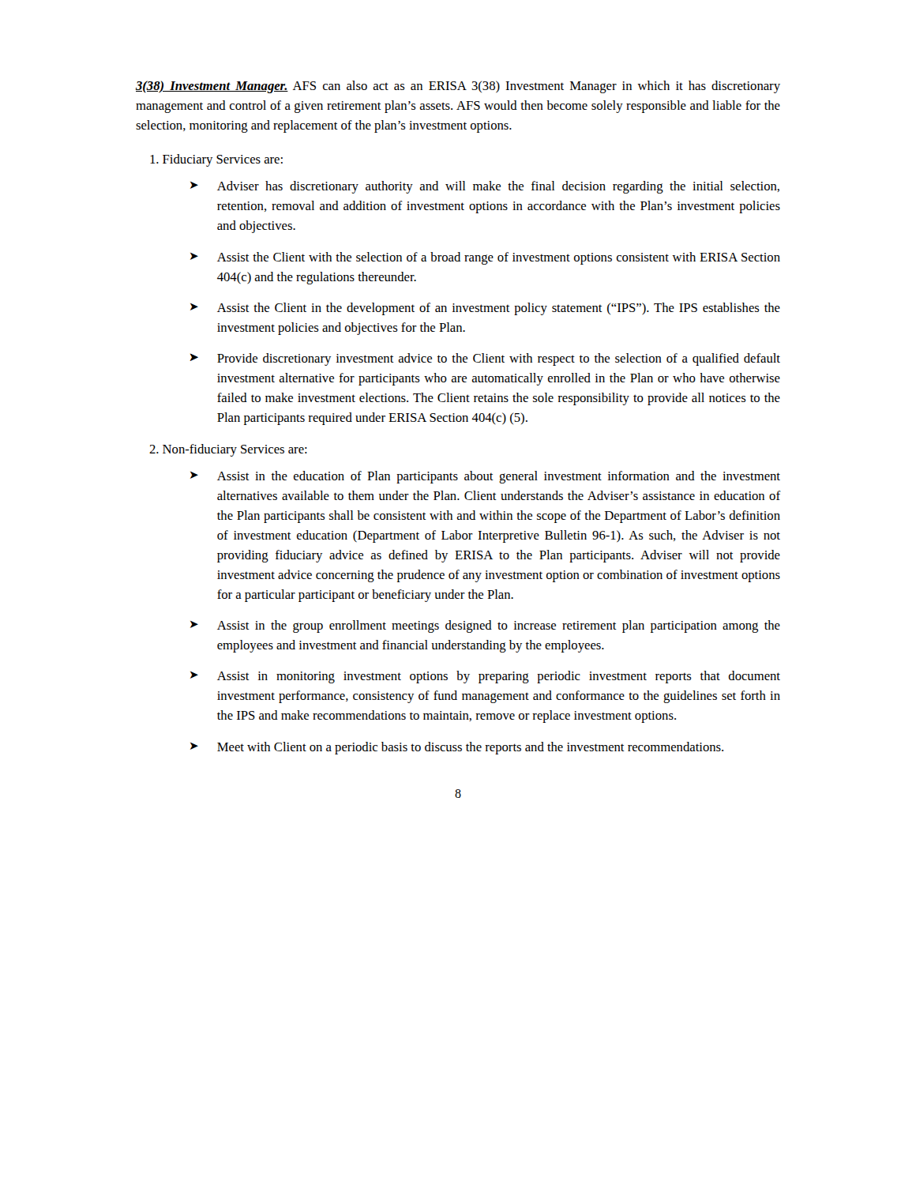3(38) Investment Manager. AFS can also act as an ERISA 3(38) Investment Manager in which it has discretionary management and control of a given retirement plan’s assets. AFS would then become solely responsible and liable for the selection, monitoring and replacement of the plan’s investment options.
Fiduciary Services are:
Adviser has discretionary authority and will make the final decision regarding the initial selection, retention, removal and addition of investment options in accordance with the Plan’s investment policies and objectives.
Assist the Client with the selection of a broad range of investment options consistent with ERISA Section 404(c) and the regulations thereunder.
Assist the Client in the development of an investment policy statement (“IPS”). The IPS establishes the investment policies and objectives for the Plan.
Provide discretionary investment advice to the Client with respect to the selection of a qualified default investment alternative for participants who are automatically enrolled in the Plan or who have otherwise failed to make investment elections. The Client retains the sole responsibility to provide all notices to the Plan participants required under ERISA Section 404(c) (5).
Non-fiduciary Services are:
Assist in the education of Plan participants about general investment information and the investment alternatives available to them under the Plan. Client understands the Adviser’s assistance in education of the Plan participants shall be consistent with and within the scope of the Department of Labor’s definition of investment education (Department of Labor Interpretive Bulletin 96-1). As such, the Adviser is not providing fiduciary advice as defined by ERISA to the Plan participants. Adviser will not provide investment advice concerning the prudence of any investment option or combination of investment options for a particular participant or beneficiary under the Plan.
Assist in the group enrollment meetings designed to increase retirement plan participation among the employees and investment and financial understanding by the employees.
Assist in monitoring investment options by preparing periodic investment reports that document investment performance, consistency of fund management and conformance to the guidelines set forth in the IPS and make recommendations to maintain, remove or replace investment options.
Meet with Client on a periodic basis to discuss the reports and the investment recommendations.
8